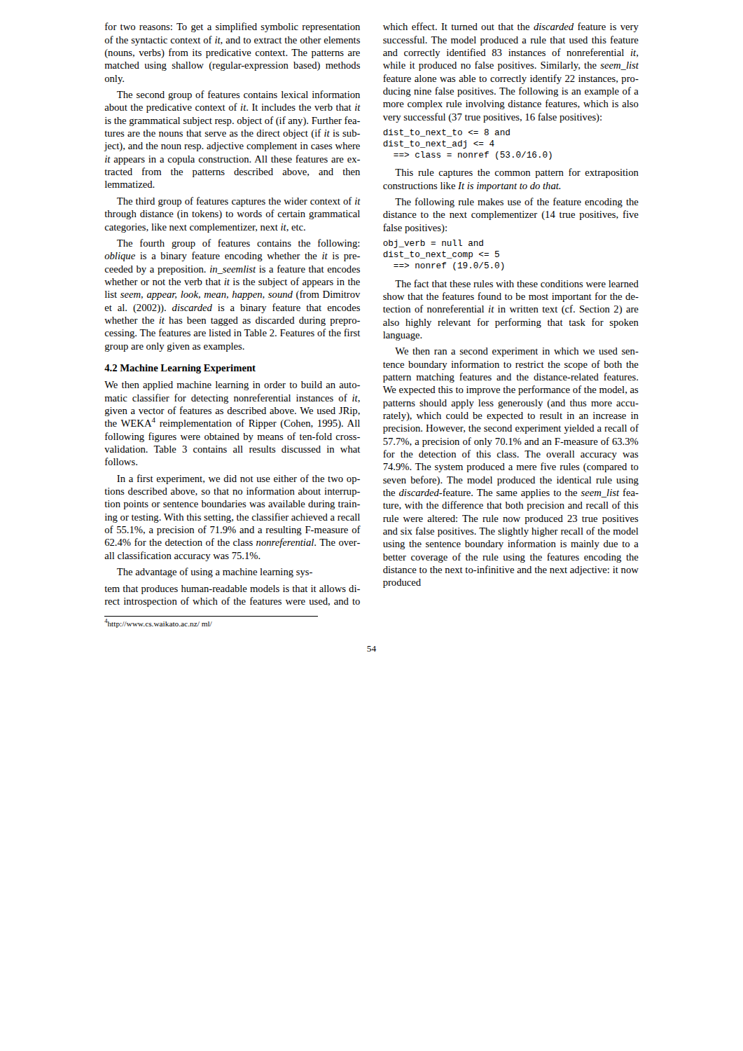for two reasons: To get a simplified symbolic representation of the syntactic context of it, and to extract the other elements (nouns, verbs) from its predicative context. The patterns are matched using shallow (regular-expression based) methods only.
The second group of features contains lexical information about the predicative context of it. It includes the verb that it is the grammatical subject resp. object of (if any). Further features are the nouns that serve as the direct object (if it is subject), and the noun resp. adjective complement in cases where it appears in a copula construction. All these features are extracted from the patterns described above, and then lemmatized.
The third group of features captures the wider context of it through distance (in tokens) to words of certain grammatical categories, like next complementizer, next it, etc.
The fourth group of features contains the following: oblique is a binary feature encoding whether the it is preceeded by a preposition. in_seemlist is a feature that encodes whether or not the verb that it is the subject of appears in the list seem, appear, look, mean, happen, sound (from Dimitrov et al. (2002)). discarded is a binary feature that encodes whether the it has been tagged as discarded during preprocessing. The features are listed in Table 2. Features of the first group are only given as examples.
4.2 Machine Learning Experiment
We then applied machine learning in order to build an automatic classifier for detecting nonreferential instances of it, given a vector of features as described above. We used JRip, the WEKA4 reimplementation of Ripper (Cohen, 1995). All following figures were obtained by means of ten-fold cross-validation. Table 3 contains all results discussed in what follows.
In a first experiment, we did not use either of the two options described above, so that no information about interruption points or sentence boundaries was available during training or testing. With this setting, the classifier achieved a recall of 55.1%, a precision of 71.9% and a resulting F-measure of 62.4% for the detection of the class nonreferential. The overall classification accuracy was 75.1%.
The advantage of using a machine learning sys-
tem that produces human-readable models is that it allows direct introspection of which of the features were used, and to which effect. It turned out that the discarded feature is very successful. The model produced a rule that used this feature and correctly identified 83 instances of nonreferential it, while it produced no false positives. Similarly, the seem_list feature alone was able to correctly identify 22 instances, producing nine false positives. The following is an example of a more complex rule involving distance features, which is also very successful (37 true positives, 16 false positives):
dist_to_next_to <= 8 and
dist_to_next_adj <= 4
  ==> class = nonref (53.0/16.0)
This rule captures the common pattern for extraposition constructions like It is important to do that.
The following rule makes use of the feature encoding the distance to the next complementizer (14 true positives, five false positives):
obj_verb = null and
dist_to_next_comp <= 5
  ==> nonref (19.0/5.0)
The fact that these rules with these conditions were learned show that the features found to be most important for the detection of nonreferential it in written text (cf. Section 2) are also highly relevant for performing that task for spoken language.
We then ran a second experiment in which we used sentence boundary information to restrict the scope of both the pattern matching features and the distance-related features. We expected this to improve the performance of the model, as patterns should apply less generously (and thus more accurately), which could be expected to result in an increase in precision. However, the second experiment yielded a recall of 57.7%, a precision of only 70.1% and an F-measure of 63.3% for the detection of this class. The overall accuracy was 74.9%. The system produced a mere five rules (compared to seven before). The model produced the identical rule using the discarded-feature. The same applies to the seem_list feature, with the difference that both precision and recall of this rule were altered: The rule now produced 23 true positives and six false positives. The slightly higher recall of the model using the sentence boundary information is mainly due to a better coverage of the rule using the features encoding the distance to the next to-infinitive and the next adjective: it now produced
4http://www.cs.waikato.ac.nz/ ml/
54